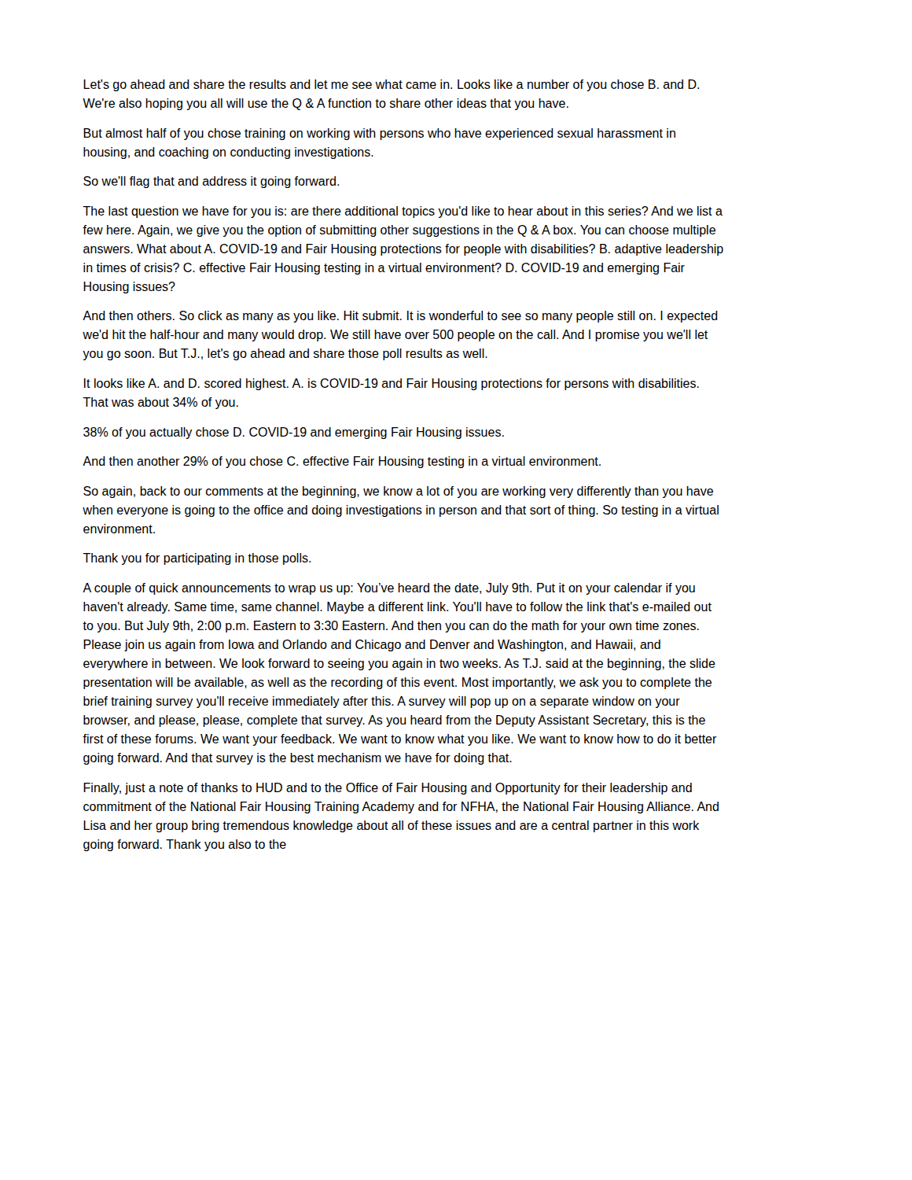Let's go ahead and share the results and let me see what came in. Looks like a number of you chose B. and D. We're also hoping you all will use the Q & A function to share other ideas that you have.
But almost half of you chose training on working with persons who have experienced sexual harassment in housing, and coaching on conducting investigations.
So we'll flag that and address it going forward.
The last question we have for you is: are there additional topics you'd like to hear about in this series? And we list a few here. Again, we give you the option of submitting other suggestions in the Q & A box. You can choose multiple answers. What about A. COVID-19 and Fair Housing protections for people with disabilities? B. adaptive leadership in times of crisis? C. effective Fair Housing testing in a virtual environment? D. COVID-19 and emerging Fair Housing issues?
And then others. So click as many as you like. Hit submit. It is wonderful to see so many people still on. I expected we'd hit the half-hour and many would drop. We still have over 500 people on the call. And I promise you we'll let you go soon. But T.J., let's go ahead and share those poll results as well.
It looks like A. and D. scored highest. A. is COVID-19 and Fair Housing protections for persons with disabilities. That was about 34% of you.
38% of you actually chose D. COVID-19 and emerging Fair Housing issues.
And then another 29% of you chose C. effective Fair Housing testing in a virtual environment.
So again, back to our comments at the beginning, we know a lot of you are working very differently than you have when everyone is going to the office and doing investigations in person and that sort of thing. So testing in a virtual environment.
Thank you for participating in those polls.
A couple of quick announcements to wrap us up: You’ve heard the date, July 9th. Put it on your calendar if you haven't already. Same time, same channel. Maybe a different link. You'll have to follow the link that's e-mailed out to you. But July 9th, 2:00 p.m. Eastern to 3:30 Eastern. And then you can do the math for your own time zones. Please join us again from Iowa and Orlando and Chicago and Denver and Washington, and Hawaii, and everywhere in between. We look forward to seeing you again in two weeks. As T.J. said at the beginning, the slide presentation will be available, as well as the recording of this event. Most importantly, we ask you to complete the brief training survey you'll receive immediately after this. A survey will pop up on a separate window on your browser, and please, please, complete that survey. As you heard from the Deputy Assistant Secretary, this is the first of these forums. We want your feedback. We want to know what you like. We want to know how to do it better going forward. And that survey is the best mechanism we have for doing that.
Finally, just a note of thanks to HUD and to the Office of Fair Housing and Opportunity for their leadership and commitment of the National Fair Housing Training Academy and for NFHA, the National Fair Housing Alliance. And Lisa and her group bring tremendous knowledge about all of these issues and are a central partner in this work going forward. Thank you also to the